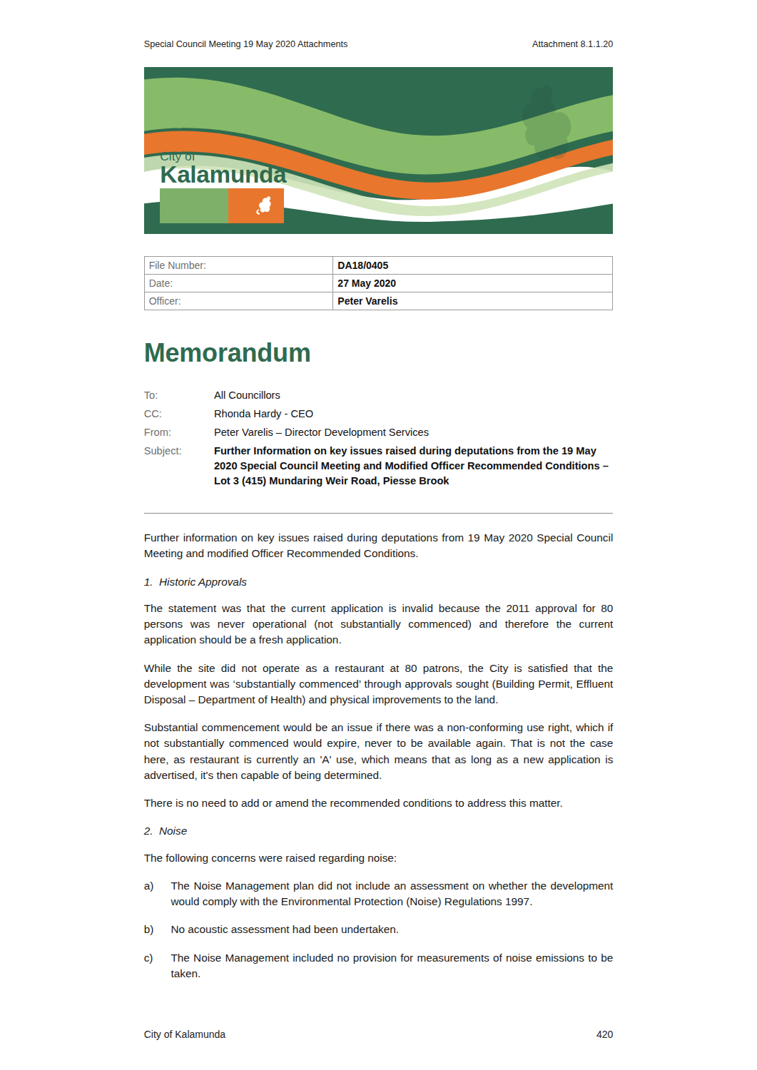Special Council Meeting 19 May 2020 Attachments
Attachment 8.1.1.20
City of
Kalamunda
| File Number: | DA18/0405 |
| Date: | 27 May 2020 |
| Officer: | Peter Varelis |
Memorandum
To:
All Councillors
CC:
Rhonda Hardy - CEO
From:
Peter Varelis – Director Development Services
Subject:
Further Information on key issues raised during deputations from the 19 May 2020 Special Council Meeting and Modified Officer Recommended Conditions – Lot 3 (415) Mundaring Weir Road, Piesse Brook
Further information on key issues raised during deputations from 19 May 2020 Special Council Meeting and modified Officer Recommended Conditions.
1. Historic Approvals
The statement was that the current application is invalid because the 2011 approval for 80 persons was never operational (not substantially commenced) and therefore the current application should be a fresh application.
While the site did not operate as a restaurant at 80 patrons, the City is satisfied that the development was ‘substantially commenced’ through approvals sought (Building Permit, Effluent Disposal – Department of Health) and physical improvements to the land.
Substantial commencement would be an issue if there was a non-conforming use right, which if not substantially commenced would expire, never to be available again. That is not the case here, as restaurant is currently an 'A' use, which means that as long as a new application is advertised, it's then capable of being determined.
There is no need to add or amend the recommended conditions to address this matter.
2. Noise
The following concerns were raised regarding noise:
a) The Noise Management plan did not include an assessment on whether the development would comply with the Environmental Protection (Noise) Regulations 1997.
b) No acoustic assessment had been undertaken.
c) The Noise Management included no provision for measurements of noise emissions to be taken.
City of Kalamunda
420